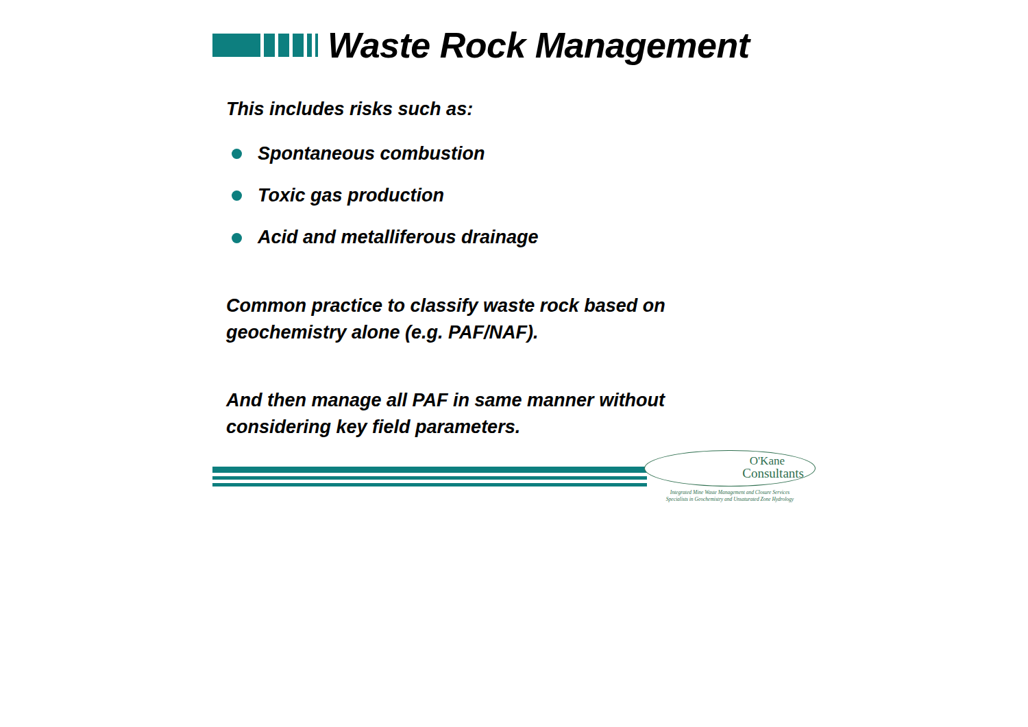Waste Rock Management
This includes risks such as:
Spontaneous combustion
Toxic gas production
Acid and metalliferous drainage
Common practice to classify waste rock based on geochemistry alone (e.g. PAF/NAF).
And then manage all PAF in same manner without considering key field parameters.
O'Kane
Consultants
Integrated Mine Waste Management and Closure Services
Specialists in Geochemistry and Unsaturated Zone Hydrology